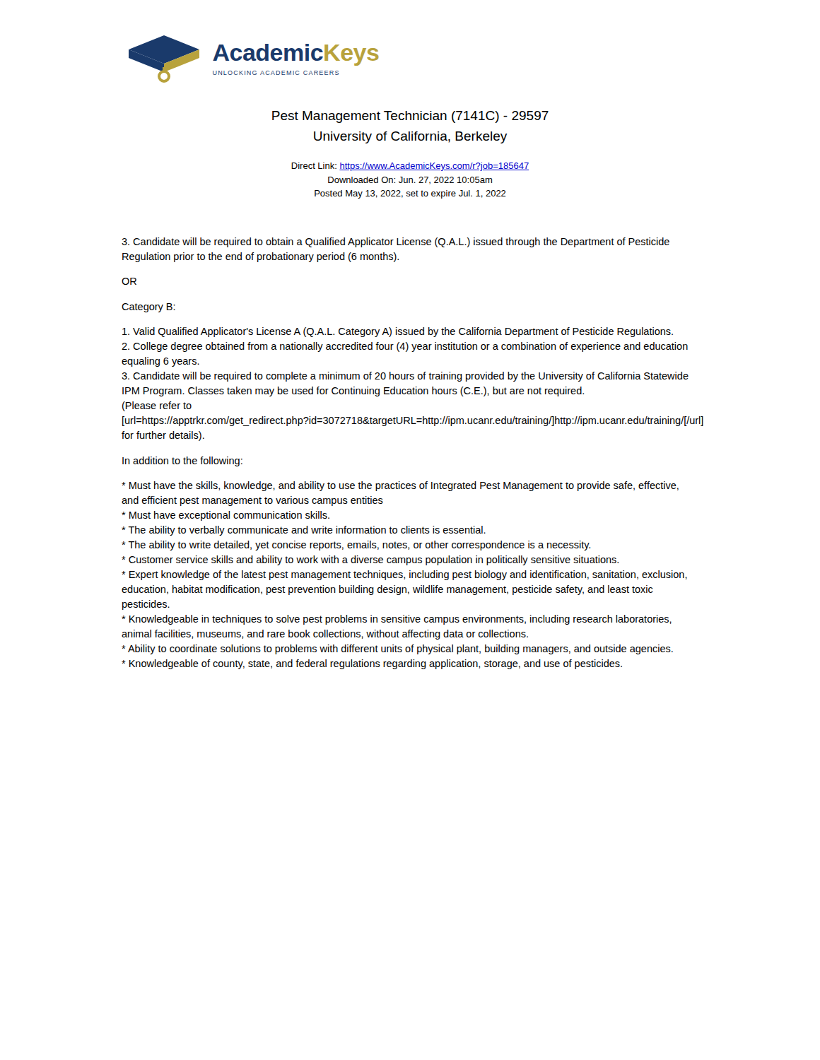Academic Keys
UNLOCKING ACADEMIC CAREERS
Pest Management Technician (7141C) - 29597 University of California, Berkeley
Direct Link: https://www.AcademicKeys.com/r?job=185647
Downloaded On: Jun. 27, 2022 10:05am
Posted May 13, 2022, set to expire Jul. 1, 2022
3. Candidate will be required to obtain a Qualified Applicator License (Q.A.L.) issued through the Department of Pesticide Regulation prior to the end of probationary period (6 months).
OR
Category B:
1. Valid Qualified Applicator's License A (Q.A.L. Category A) issued by the California Department of Pesticide Regulations.
2. College degree obtained from a nationally accredited four (4) year institution or a combination of experience and education equaling 6 years.
3. Candidate will be required to complete a minimum of 20 hours of training provided by the University of California Statewide IPM Program. Classes taken may be used for Continuing Education hours (C.E.), but are not required.
(Please refer to
[url=https://apptrkr.com/get_redirect.php?id=3072718&targetURL=http://ipm.ucanr.edu/training/]http://ipm.ucanr.edu/training/[/url]
for further details).
In addition to the following:
Must have the skills, knowledge, and ability to use the practices of Integrated Pest Management to provide safe, effective, and efficient pest management to various campus entities
Must have exceptional communication skills.
The ability to verbally communicate and write information to clients is essential.
The ability to write detailed, yet concise reports, emails, notes, or other correspondence is a necessity.
Customer service skills and ability to work with a diverse campus population in politically sensitive situations.
Expert knowledge of the latest pest management techniques, including pest biology and identification, sanitation, exclusion, education, habitat modification, pest prevention building design, wildlife management, pesticide safety, and least toxic pesticides.
Knowledgeable in techniques to solve pest problems in sensitive campus environments, including research laboratories, animal facilities, museums, and rare book collections, without affecting data or collections.
Ability to coordinate solutions to problems with different units of physical plant, building managers, and outside agencies.
Knowledgeable of county, state, and federal regulations regarding application, storage, and use of pesticides.